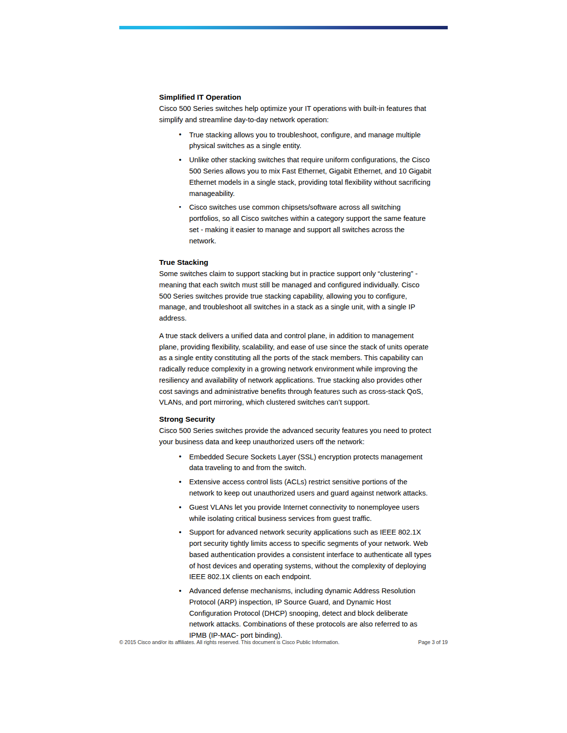Simplified IT Operation
Cisco 500 Series switches help optimize your IT operations with built-in features that simplify and streamline day-to-day network operation:
True stacking allows you to troubleshoot, configure, and manage multiple physical switches as a single entity.
Unlike other stacking switches that require uniform configurations, the Cisco 500 Series allows you to mix Fast Ethernet, Gigabit Ethernet, and 10 Gigabit Ethernet models in a single stack, providing total flexibility without sacrificing manageability.
Cisco switches use common chipsets/software across all switching portfolios, so all Cisco switches within a category support the same feature set - making it easier to manage and support all switches across the network.
True Stacking
Some switches claim to support stacking but in practice support only “clustering” - meaning that each switch must still be managed and configured individually. Cisco 500 Series switches provide true stacking capability, allowing you to configure, manage, and troubleshoot all switches in a stack as a single unit, with a single IP address.
A true stack delivers a unified data and control plane, in addition to management plane, providing flexibility, scalability, and ease of use since the stack of units operate as a single entity constituting all the ports of the stack members. This capability can radically reduce complexity in a growing network environment while improving the resiliency and availability of network applications. True stacking also provides other cost savings and administrative benefits through features such as cross-stack QoS, VLANs, and port mirroring, which clustered switches can’t support.
Strong Security
Cisco 500 Series switches provide the advanced security features you need to protect your business data and keep unauthorized users off the network:
Embedded Secure Sockets Layer (SSL) encryption protects management data traveling to and from the switch.
Extensive access control lists (ACLs) restrict sensitive portions of the network to keep out unauthorized users and guard against network attacks.
Guest VLANs let you provide Internet connectivity to nonemployee users while isolating critical business services from guest traffic.
Support for advanced network security applications such as IEEE 802.1X port security tightly limits access to specific segments of your network. Web based authentication provides a consistent interface to authenticate all types of host devices and operating systems, without the complexity of deploying IEEE 802.1X clients on each endpoint.
Advanced defense mechanisms, including dynamic Address Resolution Protocol (ARP) inspection, IP Source Guard, and Dynamic Host Configuration Protocol (DHCP) snooping, detect and block deliberate network attacks. Combinations of these protocols are also referred to as IPMB (IP-MAC- port binding).
© 2015 Cisco and/or its affiliates. All rights reserved. This document is Cisco Public Information.
Page 3 of 19